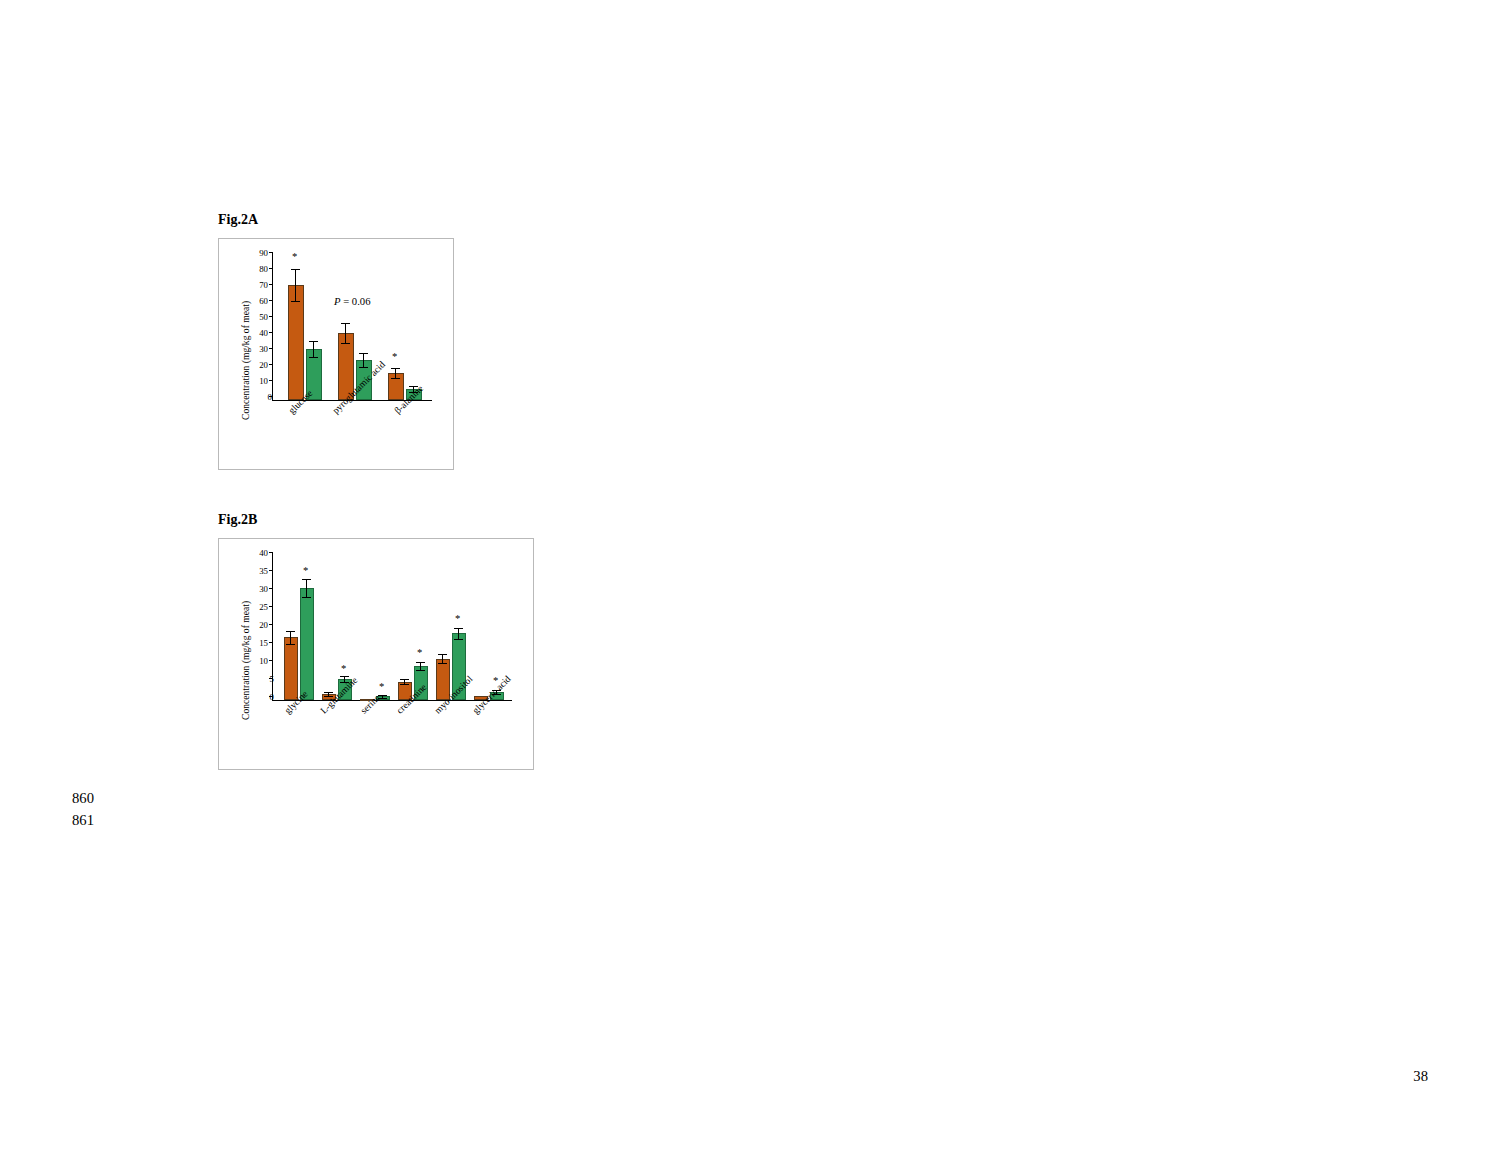Fig.2A
Concentration (mg/kg of meat)
90
80
70
60
50
40
30
20
10
0
*
P = 0.06
*
glucose
pyroglutamic acid
β-alanine
Fig.2B
Concentration (mg/kg of meat)
40
35
30
25
20
15
10
5
0
*
*
*
*
*
*
glycine
L-glutamine
serine
creatinine
myo-inositol
glyceric acid
860
861
38